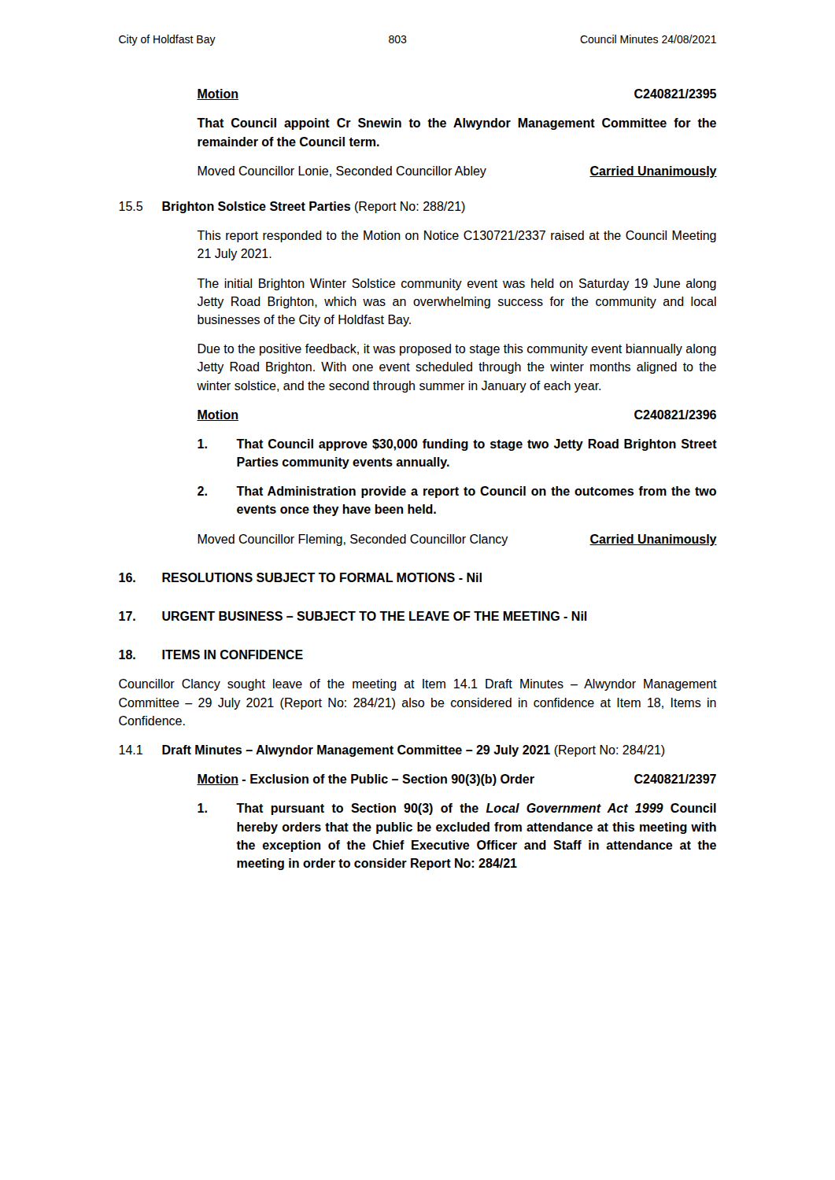City of Holdfast Bay
803
Council Minutes 24/08/2021
Motion C240821/2395
That Council appoint Cr Snewin to the Alwyndor Management Committee for the remainder of the Council term.
Moved Councillor Lonie, Seconded Councillor Abley Carried Unanimously
15.5
Brighton Solstice Street Parties (Report No: 288/21)
This report responded to the Motion on Notice C130721/2337 raised at the Council Meeting 21 July 2021.
The initial Brighton Winter Solstice community event was held on Saturday 19 June along Jetty Road Brighton, which was an overwhelming success for the community and local businesses of the City of Holdfast Bay.
Due to the positive feedback, it was proposed to stage this community event biannually along Jetty Road Brighton. With one event scheduled through the winter months aligned to the winter solstice, and the second through summer in January of each year.
Motion C240821/2396
1.
That Council approve $30,000 funding to stage two Jetty Road Brighton Street Parties community events annually.
2.
That Administration provide a report to Council on the outcomes from the two events once they have been held.
Moved Councillor Fleming, Seconded Councillor Clancy Carried Unanimously
16.
RESOLUTIONS SUBJECT TO FORMAL MOTIONS - Nil
17.
URGENT BUSINESS – SUBJECT TO THE LEAVE OF THE MEETING - Nil
18.
ITEMS IN CONFIDENCE
Councillor Clancy sought leave of the meeting at Item 14.1 Draft Minutes – Alwyndor Management Committee – 29 July 2021 (Report No: 284/21) also be considered in confidence at Item 18, Items in Confidence.
14.1
Draft Minutes – Alwyndor Management Committee – 29 July 2021 (Report No: 284/21)
Motion - Exclusion of the Public – Section 90(3)(b) Order C240821/2397
1.
That pursuant to Section 90(3) of the Local Government Act 1999 Council hereby orders that the public be excluded from attendance at this meeting with the exception of the Chief Executive Officer and Staff in attendance at the meeting in order to consider Report No: 284/21